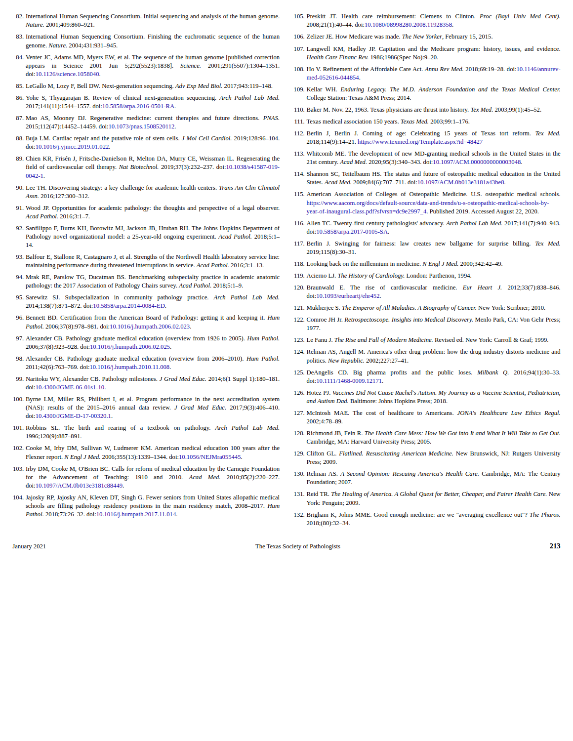82. International Human Sequencing Consortium. Initial sequencing and analysis of the human genome. Nature. 2001;409:860–921.
83. International Human Sequencing Consortium. Finishing the euchromatic sequence of the human genome. Nature. 2004;431:931–945.
84. Venter JC, Adams MD, Myers EW, et al. The sequence of the human genome [published correction appears in Science 2001 Jun 5;292(5523):1838]. Science. 2001;291(5507):1304–1351. doi:10.1126/science.1058040.
85. LeGallo M, Lozy F, Bell DW. Next-generation sequencing. Adv Exp Med Biol. 2017;943:119–148.
86. Yohe S, Thyagarajan B. Review of clinical next-generation sequencing. Arch Pathol Lab Med. 2017;141(11):1544–1557. doi:10.5858/arpa.2016-0501-RA.
87. Mao AS, Mooney DJ. Regenerative medicine: current therapies and future directions. PNAS. 2015;112(47):14452–14459. doi:10.1073/pnas.1508520112.
88. Buja LM. Cardiac repair and the putative role of stem cells. J Mol Cell Cardiol. 2019;128:96–104. doi:10.1016/j.yjmcc.2019.01.022.
89. Chien KR, Frisén J, Fritsche-Danielson R, Melton DA, Murry CE, Weissman IL. Regenerating the field of cardiovascular cell therapy. Nat Biotechnol. 2019;37(3):232–237. doi:10.1038/s41587-019-0042-1.
90. Lee TH. Discovering strategy: a key challenge for academic health centers. Trans Am Clin Climatol Assn. 2016;127:300–312.
91. Wood JP. Opportunities for academic pathology: the thoughts and perspective of a legal observer. Acad Pathol. 2016;3:1–7.
92. Sanfilippo F, Burns KH, Borowitz MJ, Jackson JB, Hruban RH. The Johns Hopkins Department of Pathology novel organizational model: a 25-year-old ongoing experiment. Acad Pathol. 2018;5:1–14.
93. Balfour E, Stallone R, Castagnaro J, et al. Strengths of the Northwell Health laboratory service line: maintaining performance during threatened interruptions in service. Acad Pathol. 2016;3:1–13.
94. Mrak RE, Parslow TG, Ducatman BS. Benchmarking subspecialty practice in academic anatomic pathology: the 2017 Association of Pathology Chairs survey. Acad Pathol. 2018;5:1–9.
95. Sarewitz SJ. Subspecialization in community pathology practice. Arch Pathol Lab Med. 2014;138(7):871–872. doi:10.5858/arpa.2014-0084-ED.
96. Bennett BD. Certification from the American Board of Pathology: getting it and keeping it. Hum Pathol. 2006;37(8):978–981. doi:10.1016/j.humpath.2006.02.023.
97. Alexander CB. Pathology graduate medical education (overview from 1926 to 2005). Hum Pathol. 2006;37(8):923–928. doi:10.1016/j.humpath.2006.02.025.
98. Alexander CB. Pathology graduate medical education (overview from 2006–2010). Hum Pathol. 2011;42(6):763–769. doi:10.1016/j.humpath.2010.11.008.
99. Naritoku WY, Alexander CB. Pathology milestones. J Grad Med Educ. 2014;6(1 Suppl 1):180–181. doi:10.4300/JGME-06-01s1-10.
100. Byrne LM, Miller RS, Philibert I, et al. Program performance in the next accreditation system (NAS): results of the 2015–2016 annual data review. J Grad Med Educ. 2017;9(3):406–410. doi:10.4300/JGME-D-17-00320.1.
101. Robbins SL. The birth and rearing of a textbook on pathology. Arch Pathol Lab Med. 1996;120(9):887–891.
102. Cooke M, Irby DM, Sullivan W, Ludmerer KM. American medical education 100 years after the Flexner report. N Engl J Med. 2006;355(13):1339–1344. doi:10.1056/NEJMra055445.
103. Irby DM, Cooke M, O'Brien BC. Calls for reform of medical education by the Carnegie Foundation for the Advancement of Teaching: 1910 and 2010. Acad Med. 2010;85(2):220–227. doi:10.1097/ACM.0b013e3181c88449.
104. Jajosky RP, Jajosky AN, Kleven DT, Singh G. Fewer seniors from United States allopathic medical schools are filling pathology residency positions in the main residency match, 2008–2017. Hum Pathol. 2018;73:26–32. doi:10.1016/j.humpath.2017.11.014.
105. Preskitt JT. Health care reimbursement: Clemens to Clinton. Proc (Bayl Univ Med Cent). 2008;21(1):40–44. doi:10.1080/08998280.2008.11928358.
106. Zelizer JE. How Medicare was made. The New Yorker, February 15, 2015.
107. Langwell KM, Hadley JP. Capitation and the Medicare program: history, issues, and evidence. Health Care Financ Rev. 1986;1986(Spec No):9–20.
108. Ho V. Refinement of the Affordable Care Act. Annu Rev Med. 2018;69:19–28. doi:10.1146/annurev-med-052616-044854.
109. Kellar WH. Enduring Legacy. The M.D. Anderson Foundation and the Texas Medical Center. College Station: Texas A&M Press; 2014.
110. Baker M. Nov. 22, 1963. Texas physicians are thrust into history. Tex Med. 2003;99(1):45–52.
111. Texas medical association 150 years. Texas Med. 2003;99:1–176.
112. Berlin J, Berlin J. Coming of age: Celebrating 15 years of Texas tort reform. Tex Med. 2018;114(9):14–21. https://www.texmed.org/Template.aspx?id=48427
113. Whitcomb ME. The development of new MD-granting medical schools in the United States in the 21st century. Acad Med. 2020;95(3):340–343. doi:10.1097/ACM.0000000000003048.
114. Shannon SC, Teitelbaum HS. The status and future of osteopathic medical education in the United States. Acad Med. 2009;84(6):707–711. doi:10.1097/ACM.0b013e3181a43be8.
115. American Association of Colleges of Osteopathic Medicine. U.S. osteopathic medical schools. https://www.aacom.org/docs/default-source/data-and-trends/u-s-osteopathic-medical-schools-by-year-of-inaugural-class.pdf?sfvrsn=dc9e2997_4. Published 2019. Accessed August 22, 2020.
116. Allen TC. Twenty-first century pathologists' advocacy. Arch Pathol Lab Med. 2017;141(7):940–943. doi:10.5858/arpa.2017-0105-SA.
117. Berlin J. Swinging for fairness: law creates new ballgame for surprise billing. Tex Med. 2019;115(8):30–31.
118. Looking back on the millennium in medicine. N Engl J Med. 2000;342:42–49.
119. Acierno LJ. The History of Cardiology. London: Parthenon, 1994.
120. Braunwald E. The rise of cardiovascular medicine. Eur Heart J. 2012;33(7):838–846. doi:10.1093/eurheartj/ehr452.
121. Mukherjee S. The Emperor of All Maladies. A Biography of Cancer. New York: Scribner; 2010.
122. Comroe JH Jr. Retrospectoscope. Insights into Medical Discovery. Menlo Park, CA: Von Gehr Press; 1977.
123. Le Fanu J. The Rise and Fall of Modern Medicine. Revised ed. New York: Carroll & Graf; 1999.
124. Relman AS, Angell M. America's other drug problem: how the drug industry distorts medicine and politics. New Republic. 2002;227:27–41.
125. DeAngelis CD. Big pharma profits and the public loses. Milbank Q. 2016;94(1):30–33. doi:10.1111/1468-0009.12171.
126. Hotez PJ. Vaccines Did Not Cause Rachel's Autism. My Journey as a Vaccine Scientist, Pediatrician, and Autism Dad. Baltimore: Johns Hopkins Press; 2018.
127. McIntosh MAE. The cost of healthcare to Americans. JONA's Healthcare Law Ethics Regul. 2002;4:78–89.
128. Richmond JB, Fein R. The Health Care Mess: How We Got into It and What It Will Take to Get Out. Cambridge, MA: Harvard University Press; 2005.
129. Clifton GL. Flatlined. Resuscitating American Medicine. New Brunswick, NJ: Rutgers University Press; 2009.
130. Relman AS. A Second Opinion: Rescuing America's Health Care. Cambridge, MA: The Century Foundation; 2007.
131. Reid TR. The Healing of America. A Global Quest for Better, Cheaper, and Fairer Health Care. New York: Penguin; 2009.
132. Brigham K, Johns MME. Good enough medicine: are we "averaging excellence out"? The Pharos. 2018;(80):32–34.
January 2021 The Texas Society of Pathologists 213